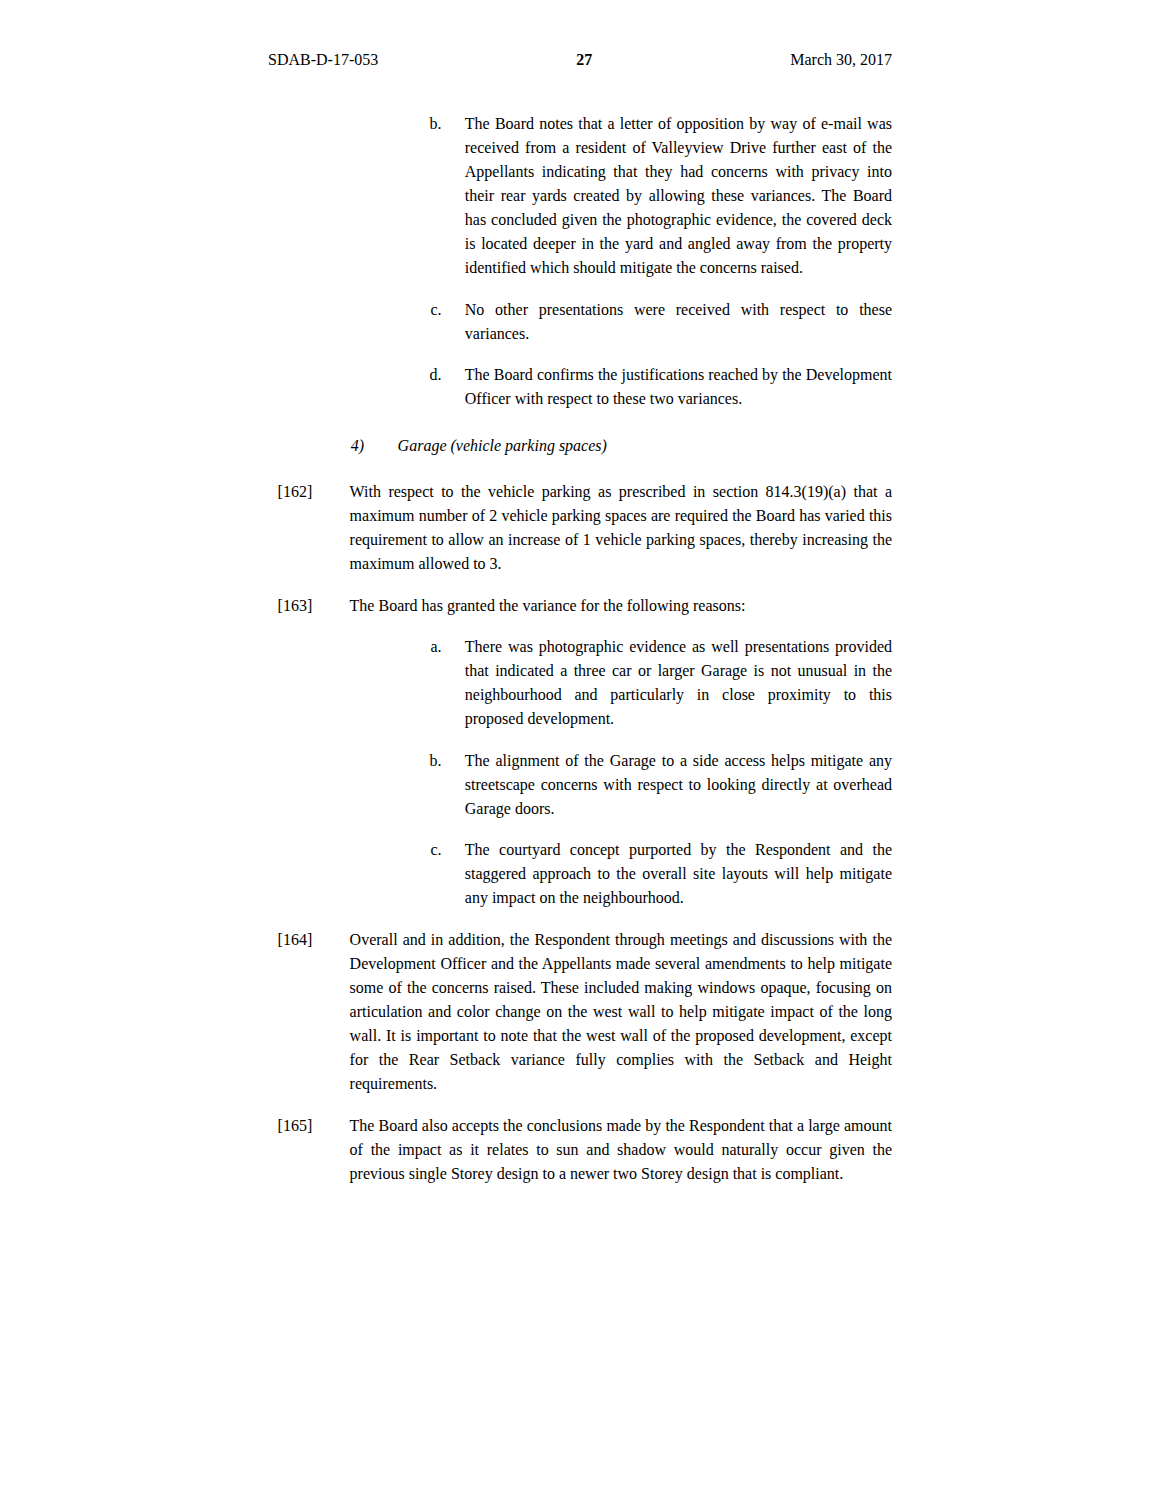SDAB-D-17-053
27
March 30, 2017
The Board notes that a letter of opposition by way of e-mail was received from a resident of Valleyview Drive further east of the Appellants indicating that they had concerns with privacy into their rear yards created by allowing these variances. The Board has concluded given the photographic evidence, the covered deck is located deeper in the yard and angled away from the property identified which should mitigate the concerns raised.
No other presentations were received with respect to these variances.
The Board confirms the justifications reached by the Development Officer with respect to these two variances.
4)
Garage (vehicle parking spaces)
[162]
With respect to the vehicle parking as prescribed in section 814.3(19)(a) that a maximum number of 2 vehicle parking spaces are required the Board has varied this requirement to allow an increase of 1 vehicle parking spaces, thereby increasing the maximum allowed to 3.
[163]
The Board has granted the variance for the following reasons:
There was photographic evidence as well presentations provided that indicated a three car or larger Garage is not unusual in the neighbourhood and particularly in close proximity to this proposed development.
The alignment of the Garage to a side access helps mitigate any streetscape concerns with respect to looking directly at overhead Garage doors.
The courtyard concept purported by the Respondent and the staggered approach to the overall site layouts will help mitigate any impact on the neighbourhood.
[164]
Overall and in addition, the Respondent through meetings and discussions with the Development Officer and the Appellants made several amendments to help mitigate some of the concerns raised. These included making windows opaque, focusing on articulation and color change on the west wall to help mitigate impact of the long wall. It is important to note that the west wall of the proposed development, except for the Rear Setback variance fully complies with the Setback and Height requirements.
[165]
The Board also accepts the conclusions made by the Respondent that a large amount of the impact as it relates to sun and shadow would naturally occur given the previous single Storey design to a newer two Storey design that is compliant.